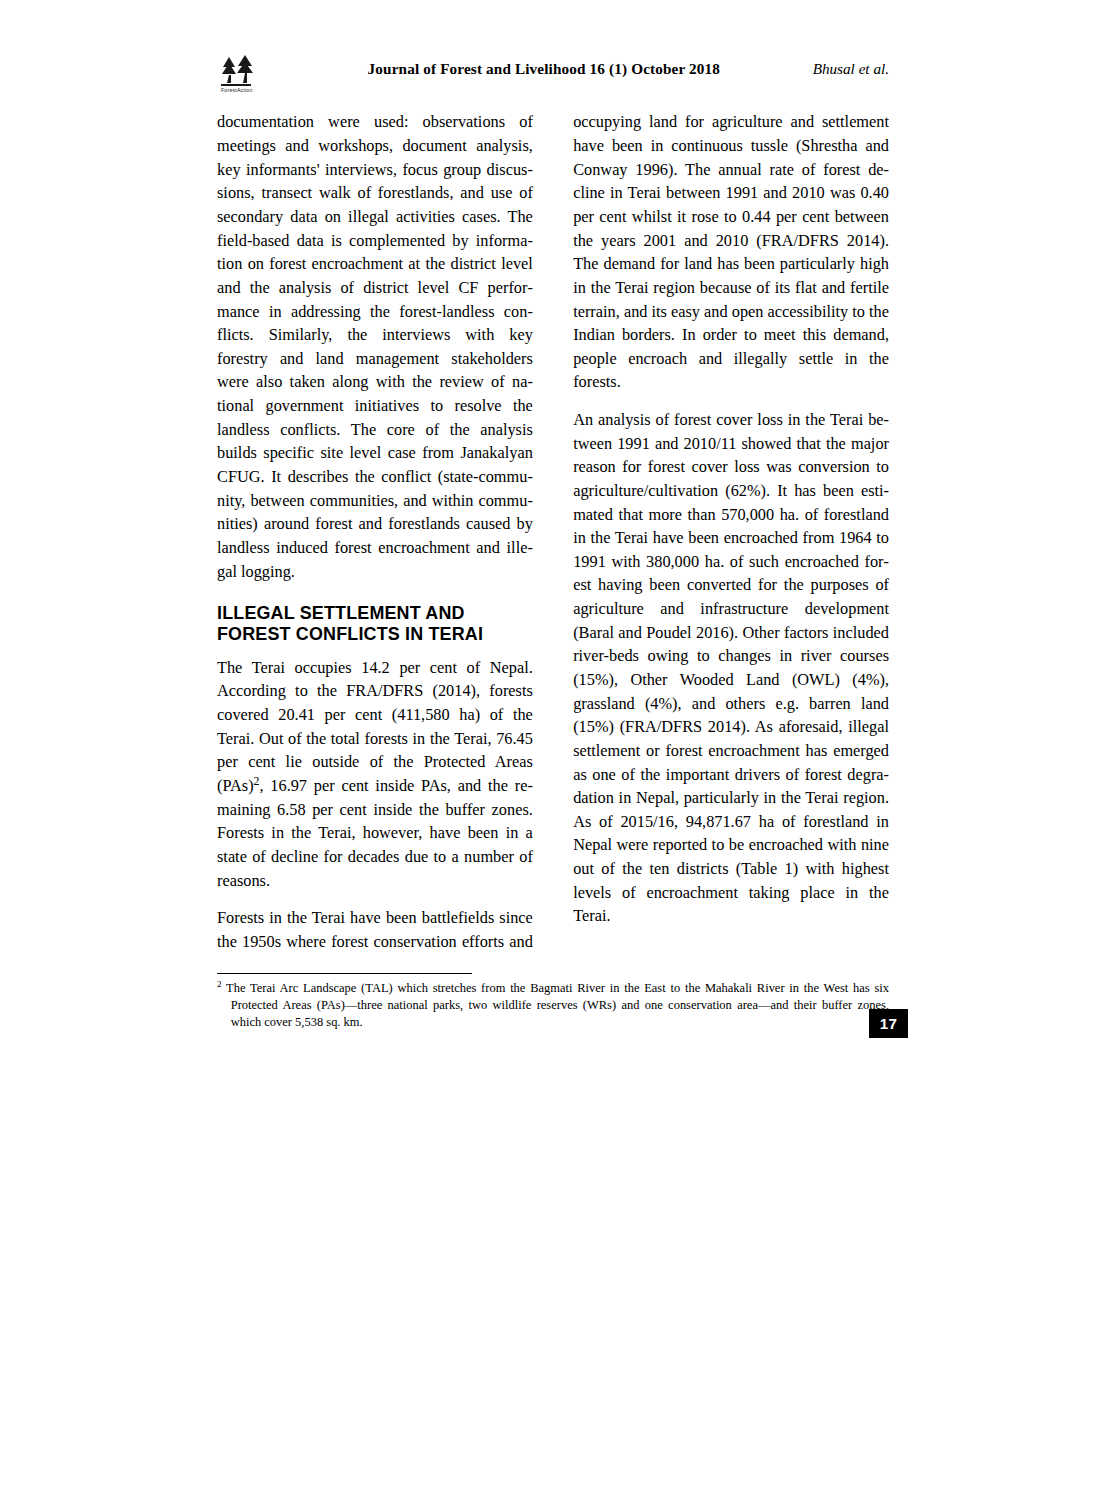ForestAction
Journal of Forest and Livelihood 16 (1) October 2018
Bhusal et al.
documentation were used: observations of meetings and workshops, document analysis, key informants' interviews, focus group discussions, transect walk of forestlands, and use of secondary data on illegal activities cases. The field-based data is complemented by information on forest encroachment at the district level and the analysis of district level CF performance in addressing the forest-landless conflicts. Similarly, the interviews with key forestry and land management stakeholders were also taken along with the review of national government initiatives to resolve the landless conflicts. The core of the analysis builds specific site level case from Janakalyan CFUG. It describes the conflict (state-community, between communities, and within communities) around forest and forestlands caused by landless induced forest encroachment and illegal logging.
ILLEGAL SETTLEMENT AND FOREST CONFLICTS IN TERAI
The Terai occupies 14.2 per cent of Nepal. According to the FRA/DFRS (2014), forests covered 20.41 per cent (411,580 ha) of the Terai. Out of the total forests in the Terai, 76.45 per cent lie outside of the Protected Areas (PAs)2, 16.97 per cent inside PAs, and the remaining 6.58 per cent inside the buffer zones. Forests in the Terai, however, have been in a state of decline for decades due to a number of reasons.
Forests in the Terai have been battlefields since the 1950s where forest conservation efforts and occupying land for agriculture and settlement have been in continuous tussle (Shrestha and Conway 1996). The annual rate of forest decline in Terai between 1991 and 2010 was 0.40 per cent whilst it rose to 0.44 per cent between the years 2001 and 2010 (FRA/DFRS 2014). The demand for land has been particularly high in the Terai region because of its flat and fertile terrain, and its easy and open accessibility to the Indian borders. In order to meet this demand, people encroach and illegally settle in the forests.
An analysis of forest cover loss in the Terai between 1991 and 2010/11 showed that the major reason for forest cover loss was conversion to agriculture/cultivation (62%). It has been estimated that more than 570,000 ha. of forestland in the Terai have been encroached from 1964 to 1991 with 380,000 ha. of such encroached forest having been converted for the purposes of agriculture and infrastructure development (Baral and Poudel 2016). Other factors included river-beds owing to changes in river courses (15%), Other Wooded Land (OWL) (4%), grassland (4%), and others e.g. barren land (15%) (FRA/DFRS 2014). As aforesaid, illegal settlement or forest encroachment has emerged as one of the important drivers of forest degradation in Nepal, particularly in the Terai region. As of 2015/16, 94,871.67 ha of forestland in Nepal were reported to be encroached with nine out of the ten districts (Table 1) with highest levels of encroachment taking place in the Terai.
2 The Terai Arc Landscape (TAL) which stretches from the Bagmati River in the East to the Mahakali River in the West has six Protected Areas (PAs)—three national parks, two wildlife reserves (WRs) and one conservation area—and their buffer zones, which cover 5,538 sq. km.
17